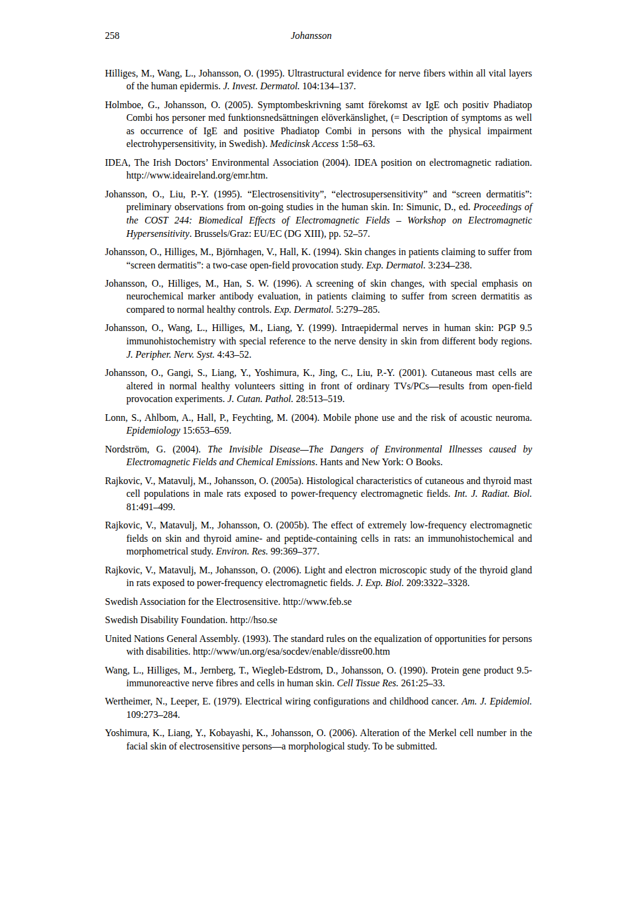258 Johansson
Hilliges, M., Wang, L., Johansson, O. (1995). Ultrastructural evidence for nerve fibers within all vital layers of the human epidermis. J. Invest. Dermatol. 104:134–137.
Holmboe, G., Johansson, O. (2005). Symptombeskrivning samt förekomst av IgE och positiv Phadiatop Combi hos personer med funktionsnedsättningen elöverkänslighet, (= Description of symptoms as well as occurrence of IgE and positive Phadiatop Combi in persons with the physical impairment electrohypersensitivity, in Swedish). Medicinsk Access 1:58–63.
IDEA, The Irish Doctors’ Environmental Association (2004). IDEA position on electromagnetic radiation. http://www.ideaireland.org/emr.htm.
Johansson, O., Liu, P.-Y. (1995). “Electrosensitivity”, “electrosupersensitivity” and “screen dermatitis”: preliminary observations from on-going studies in the human skin. In: Simunic, D., ed. Proceedings of the COST 244: Biomedical Effects of Electromagnetic Fields – Workshop on Electromagnetic Hypersensitivity. Brussels/Graz: EU/EC (DG XIII), pp. 52–57.
Johansson, O., Hilliges, M., Björnhagen, V., Hall, K. (1994). Skin changes in patients claiming to suffer from “screen dermatitis”: a two-case open-field provocation study. Exp. Dermatol. 3:234–238.
Johansson, O., Hilliges, M., Han, S. W. (1996). A screening of skin changes, with special emphasis on neurochemical marker antibody evaluation, in patients claiming to suffer from screen dermatitis as compared to normal healthy controls. Exp. Dermatol. 5:279–285.
Johansson, O., Wang, L., Hilliges, M., Liang, Y. (1999). Intraepidermal nerves in human skin: PGP 9.5 immunohistochemistry with special reference to the nerve density in skin from different body regions. J. Peripher. Nerv. Syst. 4:43–52.
Johansson, O., Gangi, S., Liang, Y., Yoshimura, K., Jing, C., Liu, P.-Y. (2001). Cutaneous mast cells are altered in normal healthy volunteers sitting in front of ordinary TVs/PCs—results from open-field provocation experiments. J. Cutan. Pathol. 28:513–519.
Lonn, S., Ahlbom, A., Hall, P., Feychting, M. (2004). Mobile phone use and the risk of acoustic neuroma. Epidemiology 15:653–659.
Nordström, G. (2004). The Invisible Disease—The Dangers of Environmental Illnesses caused by Electromagnetic Fields and Chemical Emissions. Hants and New York: O Books.
Rajkovic, V., Matavulj, M., Johansson, O. (2005a). Histological characteristics of cutaneous and thyroid mast cell populations in male rats exposed to power-frequency electromagnetic fields. Int. J. Radiat. Biol. 81:491–499.
Rajkovic, V., Matavulj, M., Johansson, O. (2005b). The effect of extremely low-frequency electromagnetic fields on skin and thyroid amine- and peptide-containing cells in rats: an immunohistochemical and morphometrical study. Environ. Res. 99:369–377.
Rajkovic, V., Matavulj, M., Johansson, O. (2006). Light and electron microscopic study of the thyroid gland in rats exposed to power-frequency electromagnetic fields. J. Exp. Biol. 209:3322–3328.
Swedish Association for the Electrosensitive. http://www.feb.se
Swedish Disability Foundation. http://hso.se
United Nations General Assembly. (1993). The standard rules on the equalization of opportunities for persons with disabilities. http://www/un.org/esa/socdev/enable/dissre00.htm
Wang, L., Hilliges, M., Jernberg, T., Wieglеb-Edstrom, D., Johansson, O. (1990). Protein gene product 9.5-immunoreactive nerve fibres and cells in human skin. Cell Tissue Res. 261:25–33.
Wertheimer, N., Leeper, E. (1979). Electrical wiring configurations and childhood cancer. Am. J. Epidemiol. 109:273–284.
Yoshimura, K., Liang, Y., Kobayashi, K., Johansson, O. (2006). Alteration of the Merkel cell number in the facial skin of electrosensitive persons—a morphological study. To be submitted.